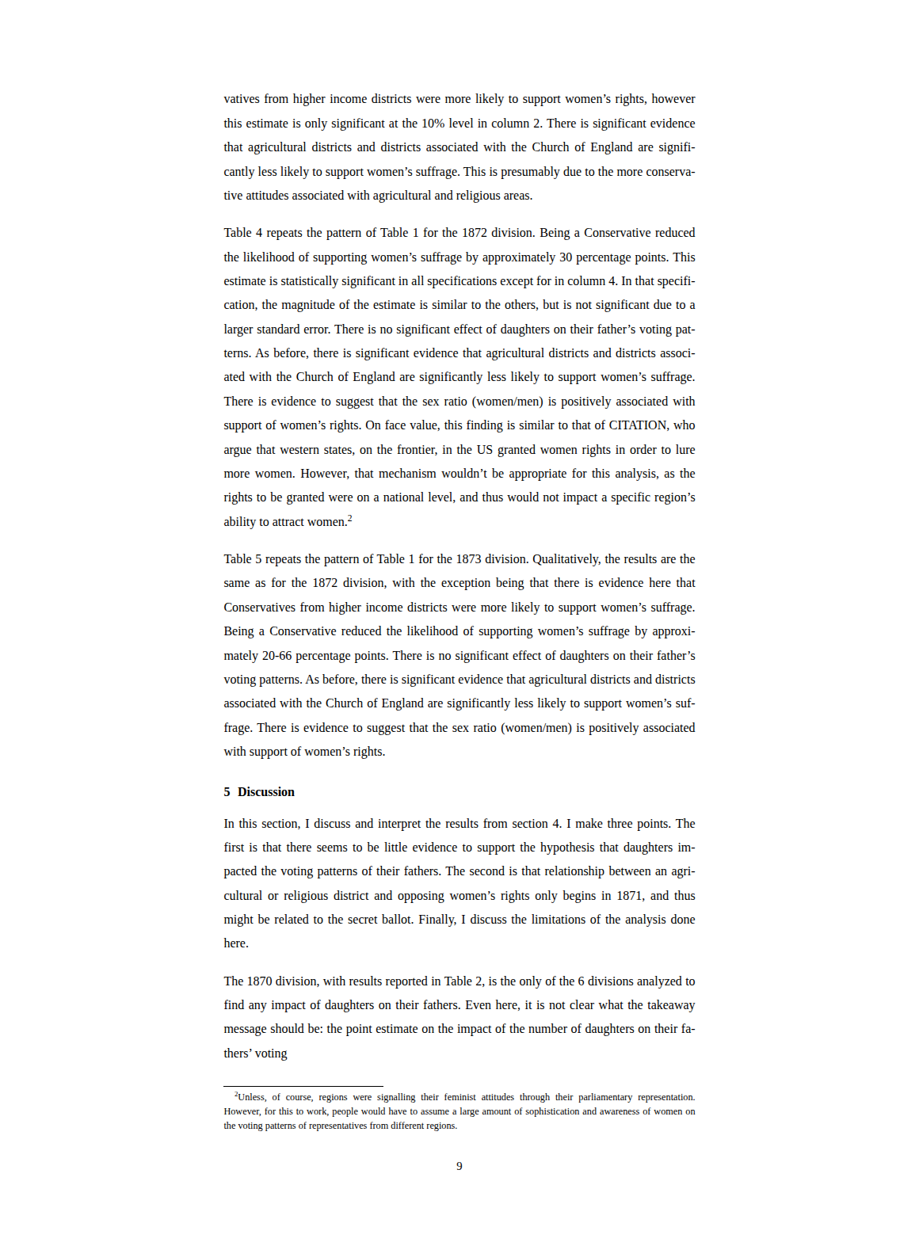vatives from higher income districts were more likely to support women’s rights, however this estimate is only significant at the 10% level in column 2. There is significant evidence that agricultural districts and districts associated with the Church of England are significantly less likely to support women’s suffrage. This is presumably due to the more conservative attitudes associated with agricultural and religious areas.
Table 4 repeats the pattern of Table 1 for the 1872 division. Being a Conservative reduced the likelihood of supporting women’s suffrage by approximately 30 percentage points. This estimate is statistically significant in all specifications except for in column 4. In that specification, the magnitude of the estimate is similar to the others, but is not significant due to a larger standard error. There is no significant effect of daughters on their father’s voting patterns. As before, there is significant evidence that agricultural districts and districts associated with the Church of England are significantly less likely to support women’s suffrage. There is evidence to suggest that the sex ratio (women/men) is positively associated with support of women’s rights. On face value, this finding is similar to that of CITATION, who argue that western states, on the frontier, in the US granted women rights in order to lure more women. However, that mechanism wouldn’t be appropriate for this analysis, as the rights to be granted were on a national level, and thus would not impact a specific region’s ability to attract women.2
Table 5 repeats the pattern of Table 1 for the 1873 division. Qualitatively, the results are the same as for the 1872 division, with the exception being that there is evidence here that Conservatives from higher income districts were more likely to support women’s suffrage. Being a Conservative reduced the likelihood of supporting women’s suffrage by approximately 20-66 percentage points. There is no significant effect of daughters on their father’s voting patterns. As before, there is significant evidence that agricultural districts and districts associated with the Church of England are significantly less likely to support women’s suffrage. There is evidence to suggest that the sex ratio (women/men) is positively associated with support of women’s rights.
5 Discussion
In this section, I discuss and interpret the results from section 4. I make three points. The first is that there seems to be little evidence to support the hypothesis that daughters impacted the voting patterns of their fathers. The second is that relationship between an agricultural or religious district and opposing women’s rights only begins in 1871, and thus might be related to the secret ballot. Finally, I discuss the limitations of the analysis done here.
The 1870 division, with results reported in Table 2, is the only of the 6 divisions analyzed to find any impact of daughters on their fathers. Even here, it is not clear what the takeaway message should be: the point estimate on the impact of the number of daughters on their fathers’ voting
2Unless, of course, regions were signalling their feminist attitudes through their parliamentary representation. However, for this to work, people would have to assume a large amount of sophistication and awareness of women on the voting patterns of representatives from different regions.
9